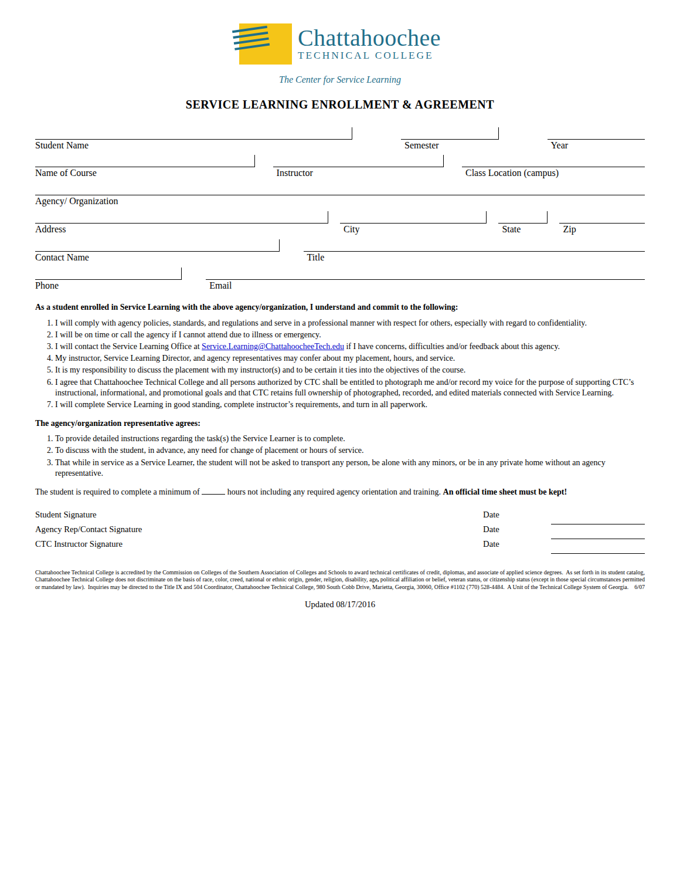Chattahoochee
TECHNICAL COLLEGE
The Center for Service Learning
SERVICE LEARNING ENROLLMENT & AGREEMENT
| Student Name | | Semester | | Year |
| Name of Course | | Instructor | | Class Location (campus) |
| Agency/ Organization |
| Address | | City | | State | | Zip |
| Contact Name | | Title |
| Phone | | Email |
As a student enrolled in Service Learning with the above agency/organization, I understand and commit to the following:
I will comply with agency policies, standards, and regulations and serve in a professional manner with respect for others, especially with regard to confidentiality.
I will be on time or call the agency if I cannot attend due to illness or emergency.
I will contact the Service Learning Office at Service.Learning@ChattahoocheeTech.edu if I have concerns, difficulties and/or feedback about this agency.
My instructor, Service Learning Director, and agency representatives may confer about my placement, hours, and service.
It is my responsibility to discuss the placement with my instructor(s) and to be certain it ties into the objectives of the course.
I agree that Chattahoochee Technical College and all persons authorized by CTC shall be entitled to photograph me and/or record my voice for the purpose of supporting CTC’s instructional, informational, and promotional goals and that CTC retains full ownership of photographed, recorded, and edited materials connected with Service Learning.
I will complete Service Learning in good standing, complete instructor’s requirements, and turn in all paperwork.
The agency/organization representative agrees:
To provide detailed instructions regarding the task(s) the Service Learner is to complete.
To discuss with the student, in advance, any need for change of placement or hours of service.
That while in service as a Service Learner, the student will not be asked to transport any person, be alone with any minors, or be in any private home without an agency representative.
The student is required to complete a minimum of hours not including any required agency orientation and training. An official time sheet must be kept!
| Student Signature | | Date | |
| Agency Rep/Contact Signature | | Date | |
| CTC Instructor Signature | | Date | |
Chattahoochee Technical College is accredited by the Commission on Colleges of the Southern Association of Colleges and Schools to award technical certificates of credit, diplomas, and associate of applied science degrees. As set forth in its student catalog, Chattahoochee Technical College does not discriminate on the basis of race, color, creed, national or ethnic origin, gender, religion, disability, age, political affiliation or belief, veteran status, or citizenship status (except in those special circumstances permitted or mandated by law). Inquiries may be directed to the Title IX and 504 Coordinator, Chattahoochee Technical College, 980 South Cobb Drive, Marietta, Georgia, 30060, Office #1102 (770) 528-4484. A Unit of the Technical College System of Georgia.6/07
Updated 08/17/2016